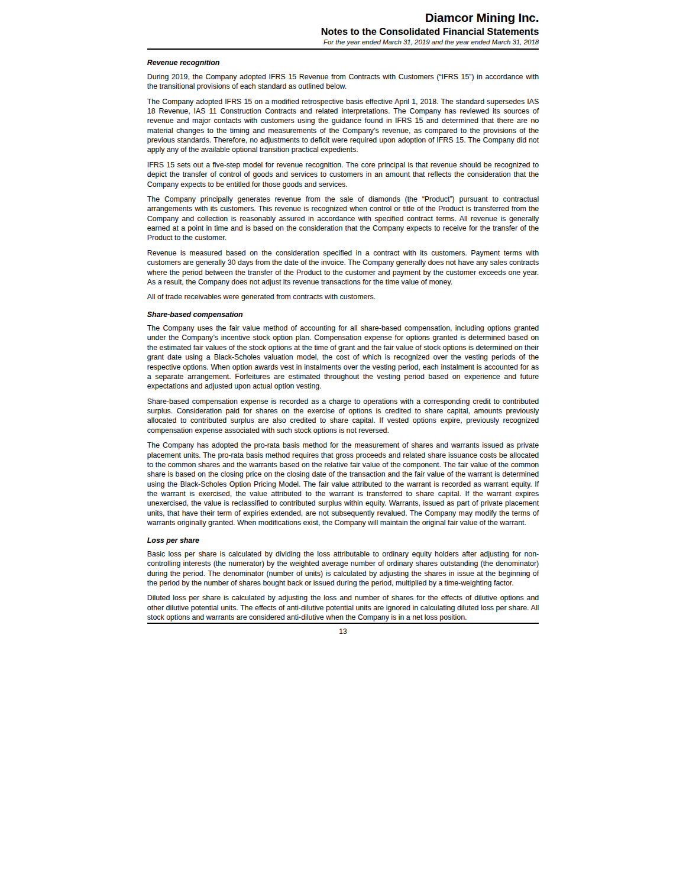Diamcor Mining Inc.
Notes to the Consolidated Financial Statements
For the year ended March 31, 2019 and the year ended March 31, 2018
Revenue recognition
During 2019, the Company adopted IFRS 15 Revenue from Contracts with Customers (“IFRS 15”) in accordance with the transitional provisions of each standard as outlined below.
The Company adopted IFRS 15 on a modified retrospective basis effective April 1, 2018. The standard supersedes IAS 18 Revenue, IAS 11 Construction Contracts and related interpretations. The Company has reviewed its sources of revenue and major contacts with customers using the guidance found in IFRS 15 and determined that there are no material changes to the timing and measurements of the Company’s revenue, as compared to the provisions of the previous standards. Therefore, no adjustments to deficit were required upon adoption of IFRS 15. The Company did not apply any of the available optional transition practical expedients.
IFRS 15 sets out a five-step model for revenue recognition. The core principal is that revenue should be recognized to depict the transfer of control of goods and services to customers in an amount that reflects the consideration that the Company expects to be entitled for those goods and services.
The Company principally generates revenue from the sale of diamonds (the “Product”) pursuant to contractual arrangements with its customers. This revenue is recognized when control or title of the Product is transferred from the Company and collection is reasonably assured in accordance with specified contract terms. All revenue is generally earned at a point in time and is based on the consideration that the Company expects to receive for the transfer of the Product to the customer.
Revenue is measured based on the consideration specified in a contract with its customers. Payment terms with customers are generally 30 days from the date of the invoice. The Company generally does not have any sales contracts where the period between the transfer of the Product to the customer and payment by the customer exceeds one year. As a result, the Company does not adjust its revenue transactions for the time value of money.
All of trade receivables were generated from contracts with customers.
Share-based compensation
The Company uses the fair value method of accounting for all share-based compensation, including options granted under the Company’s incentive stock option plan. Compensation expense for options granted is determined based on the estimated fair values of the stock options at the time of grant and the fair value of stock options is determined on their grant date using a Black-Scholes valuation model, the cost of which is recognized over the vesting periods of the respective options. When option awards vest in instalments over the vesting period, each instalment is accounted for as a separate arrangement. Forfeitures are estimated throughout the vesting period based on experience and future expectations and adjusted upon actual option vesting.
Share-based compensation expense is recorded as a charge to operations with a corresponding credit to contributed surplus. Consideration paid for shares on the exercise of options is credited to share capital, amounts previously allocated to contributed surplus are also credited to share capital. If vested options expire, previously recognized compensation expense associated with such stock options is not reversed.
The Company has adopted the pro-rata basis method for the measurement of shares and warrants issued as private placement units. The pro-rata basis method requires that gross proceeds and related share issuance costs be allocated to the common shares and the warrants based on the relative fair value of the component. The fair value of the common share is based on the closing price on the closing date of the transaction and the fair value of the warrant is determined using the Black-Scholes Option Pricing Model. The fair value attributed to the warrant is recorded as warrant equity. If the warrant is exercised, the value attributed to the warrant is transferred to share capital. If the warrant expires unexercised, the value is reclassified to contributed surplus within equity. Warrants, issued as part of private placement units, that have their term of expiries extended, are not subsequently revalued. The Company may modify the terms of warrants originally granted. When modifications exist, the Company will maintain the original fair value of the warrant.
Loss per share
Basic loss per share is calculated by dividing the loss attributable to ordinary equity holders after adjusting for non-controlling interests (the numerator) by the weighted average number of ordinary shares outstanding (the denominator) during the period. The denominator (number of units) is calculated by adjusting the shares in issue at the beginning of the period by the number of shares bought back or issued during the period, multiplied by a time-weighting factor.
Diluted loss per share is calculated by adjusting the loss and number of shares for the effects of dilutive options and other dilutive potential units. The effects of anti-dilutive potential units are ignored in calculating diluted loss per share. All stock options and warrants are considered anti-dilutive when the Company is in a net loss position.
13